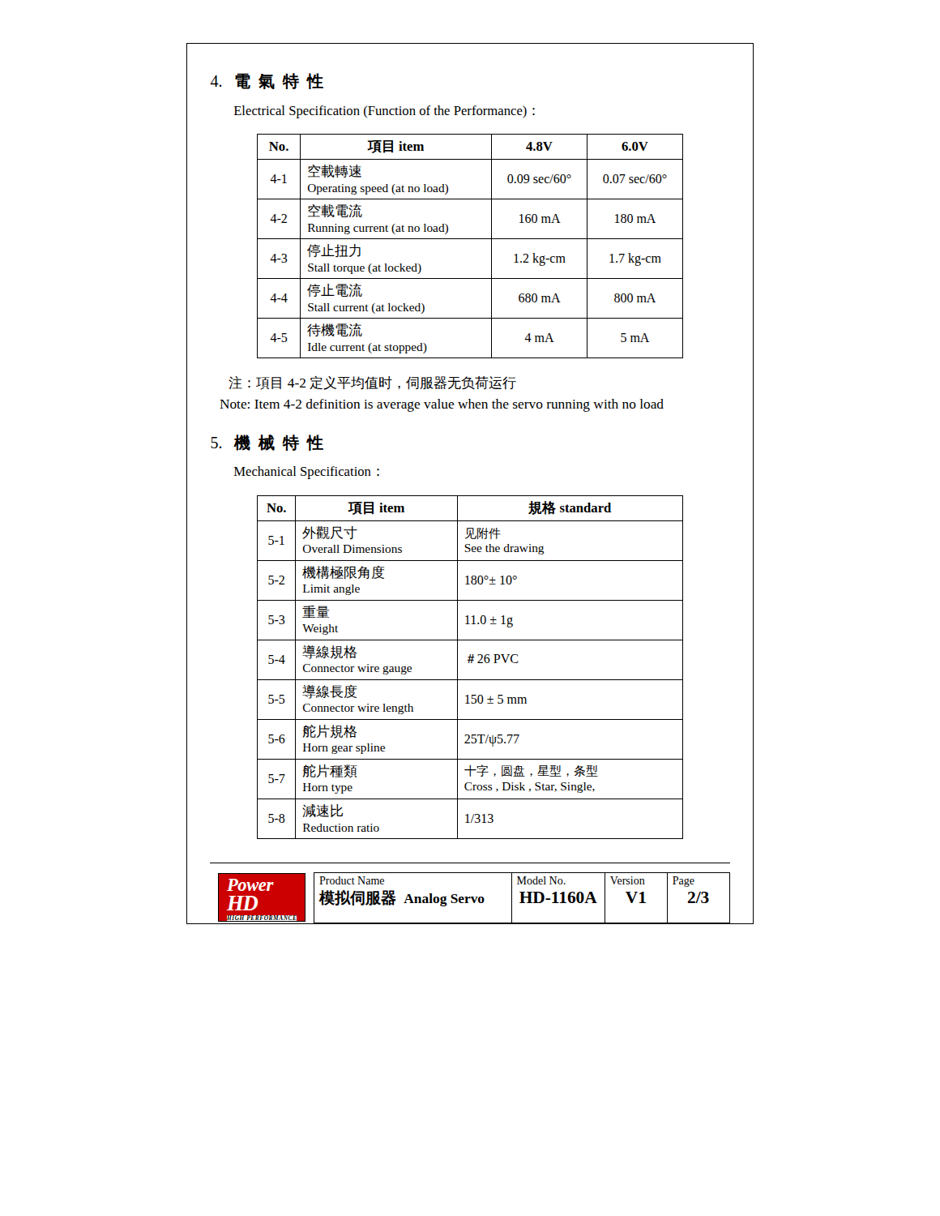4. 電 氣 特 性
Electrical Specification (Function of the Performance)：
| No. | 項目 item | 4.8V | 6.0V |
| --- | --- | --- | --- |
| 4-1 | 空載轉速 Operating speed (at no load) | 0.09 sec/60° | 0.07 sec/60° |
| 4-2 | 空載電流 Running current (at no load) | 160 mA | 180 mA |
| 4-3 | 停止扭力 Stall torque (at locked) | 1.2 kg-cm | 1.7 kg-cm |
| 4-4 | 停止電流 Stall current (at locked) | 680 mA | 800 mA |
| 4-5 | 待機電流 Idle current (at stopped) | 4 mA | 5 mA |
注：項目 4-2 定义平均值时，伺服器无负荷运行
Note: Item 4-2 definition is average value when the servo running with no load
5. 機 械 特 性
Mechanical Specification：
| No. | 項目 item | 規格 standard |
| --- | --- | --- |
| 5-1 | 外觀尺寸 Overall Dimensions | 见附件 See the drawing |
| 5-2 | 機構極限角度 Limit angle | 180°± 10° |
| 5-3 | 重量 Weight | 11.0 ± 1g |
| 5-4 | 導線規格 Connector wire gauge | ＃26 PVC |
| 5-5 | 導線長度 Connector wire length | 150 ± 5 mm |
| 5-6 | 舵片規格 Horn gear spline | 25T/ψ5.77 |
| 5-7 | 舵片種類 Horn type | 十字，圆盘，星型，条型 Cross , Disk , Star, Single, |
| 5-8 | 減速比 Reduction ratio | 1/313 |
| Power HD HIGH PERFORMANCE | Product Name 模拟伺服器 Analog Servo | Model No. HD-1160A | Version V1 | Page 2/3 |